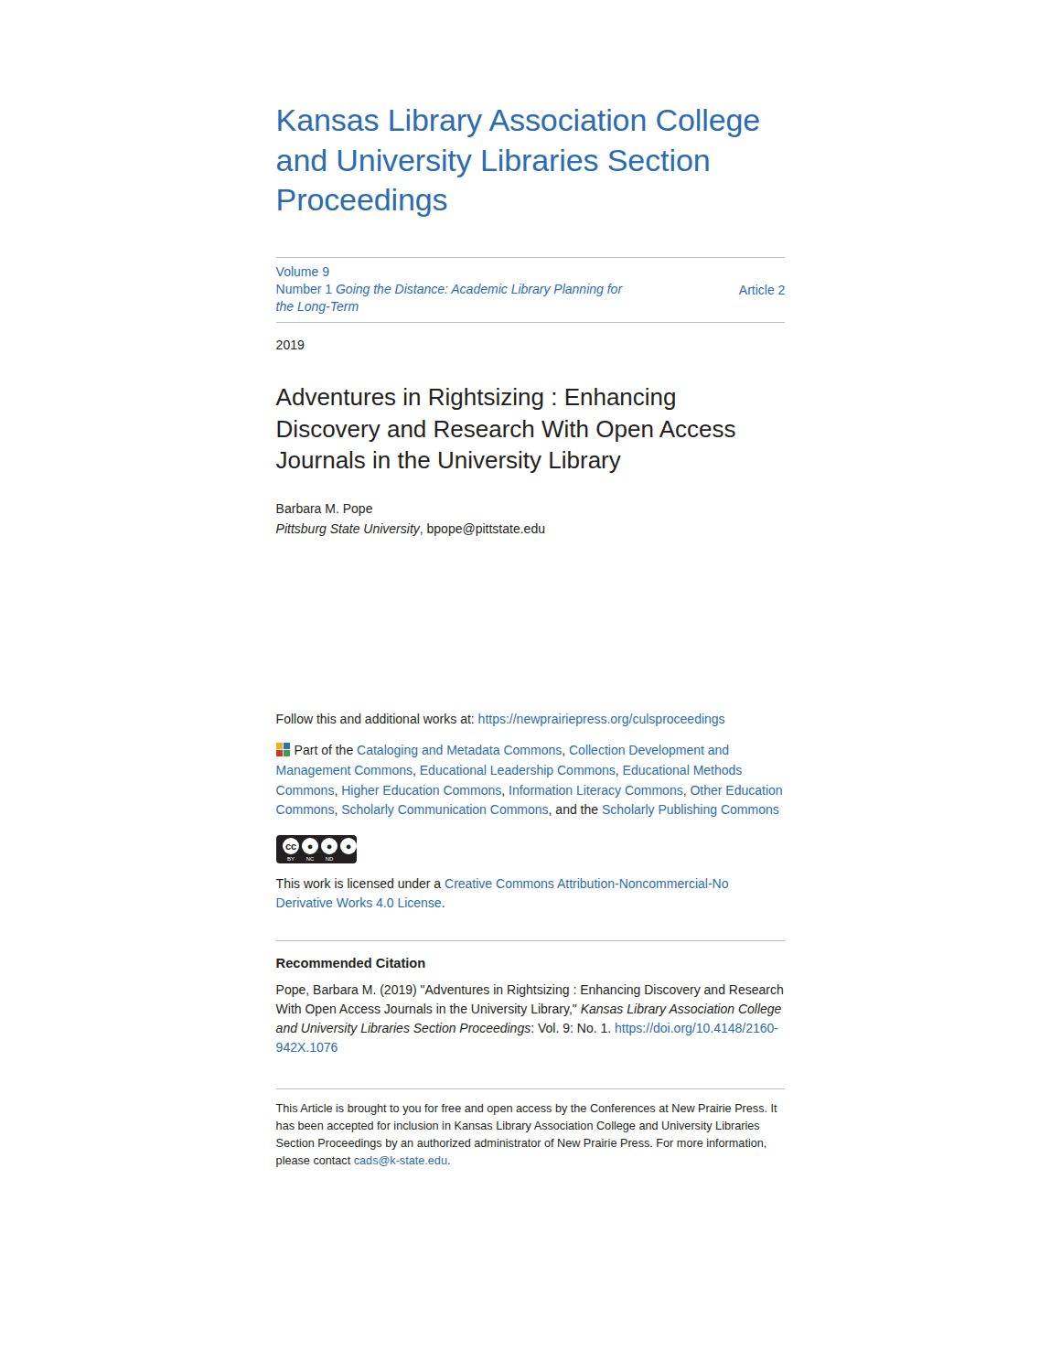Kansas Library Association College and University Libraries Section Proceedings
Volume 9 Number 1 Going the Distance: Academic Library Planning for the Long-Term Article 2
2019
Adventures in Rightsizing : Enhancing Discovery and Research With Open Access Journals in the University Library
Barbara M. Pope
Pittsburg State University, bpope@pittstate.edu
Follow this and additional works at: https://newprairiepress.org/culsproceedings
Part of the Cataloging and Metadata Commons, Collection Development and Management Commons, Educational Leadership Commons, Educational Methods Commons, Higher Education Commons, Information Literacy Commons, Other Education Commons, Scholarly Communication Commons, and the Scholarly Publishing Commons
cc ● ● ● BY NC ND
This work is licensed under a Creative Commons Attribution-Noncommercial-No Derivative Works 4.0 License.
Recommended Citation
Pope, Barbara M. (2019) "Adventures in Rightsizing : Enhancing Discovery and Research With Open Access Journals in the University Library," Kansas Library Association College and University Libraries Section Proceedings: Vol. 9: No. 1. https://doi.org/10.4148/2160-942X.1076
This Article is brought to you for free and open access by the Conferences at New Prairie Press. It has been accepted for inclusion in Kansas Library Association College and University Libraries Section Proceedings by an authorized administrator of New Prairie Press. For more information, please contact cads@k-state.edu.